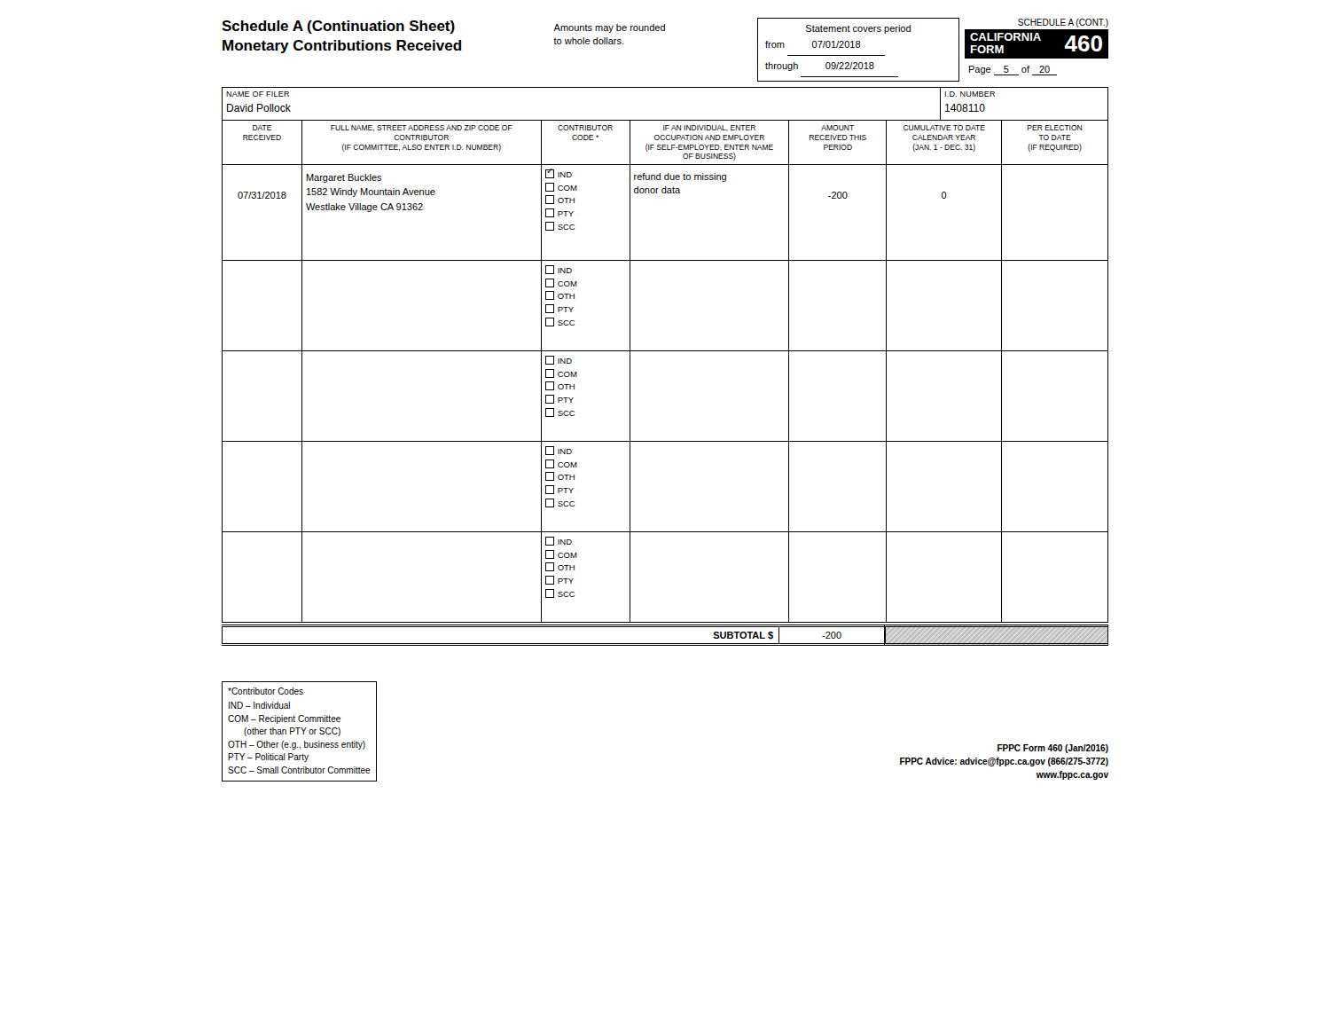Schedule A (Continuation Sheet)
Monetary Contributions Received
Amounts may be rounded
to whole dollars.
Statement covers period
from 07/01/2018
through 09/22/2018
SCHEDULE A (CONT.)
CALIFORNIA
FORM
460
Page 5 of 20
NAME OF FILER
David Pollock
I.D. NUMBER
1408110
| DATE RECEIVED | FULL NAME, STREET ADDRESS AND ZIP CODE OF CONTRIBUTOR (IF COMMITTEE, ALSO ENTER I.D. NUMBER) | CONTRIBUTOR CODE * | IF AN INDIVIDUAL, ENTER OCCUPATION AND EMPLOYER (IF SELF-EMPLOYED, ENTER NAME OF BUSINESS) | AMOUNT RECEIVED THIS PERIOD | CUMULATIVE TO DATE CALENDAR YEAR (JAN. 1 - DEC. 31) | PER ELECTION TO DATE (IF REQUIRED) |
| --- | --- | --- | --- | --- | --- | --- |
| 07/31/2018 | Margaret Buckles 1582 Windy Mountain Avenue Westlake Village CA 91362 | IND COM OTH PTY SCC | refund due to missing donor data | -200 | 0 | |
| | | IND COM OTH PTY SCC | | | | |
| | | IND COM OTH PTY SCC | | | | |
| | | IND COM OTH PTY SCC | | | | |
| | | IND COM OTH PTY SCC | | | | |
SUBTOTAL $
-200
*Contributor Codes
IND – Individual
COM – Recipient Committee
(other than PTY or SCC)
OTH – Other (e.g., business entity)
PTY – Political Party
SCC – Small Contributor Committee
FPPC Form 460 (Jan/2016)
FPPC Advice: advice@fppc.ca.gov (866/275-3772)
www.fppc.ca.gov